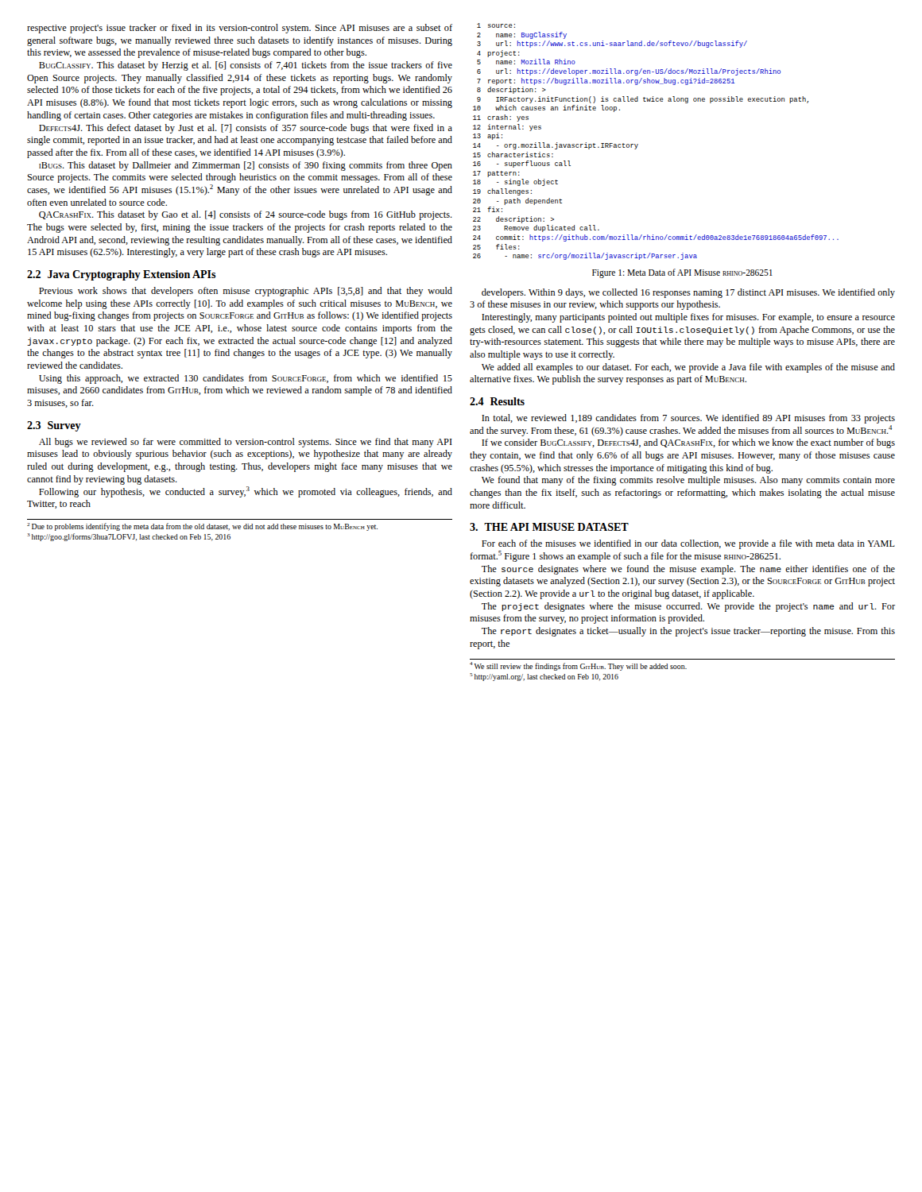respective project's issue tracker or fixed in its version-control system. Since API misuses are a subset of general software bugs, we manually reviewed three such datasets to identify instances of misuses. During this review, we assessed the prevalence of misuse-related bugs compared to other bugs.
BugClassify. This dataset by Herzig et al. [6] consists of 7,401 tickets from the issue trackers of five Open Source projects. They manually classified 2,914 of these tickets as reporting bugs. We randomly selected 10% of those tickets for each of the five projects, a total of 294 tickets, from which we identified 26 API misuses (8.8%). We found that most tickets report logic errors, such as wrong calculations or missing handling of certain cases. Other categories are mistakes in configuration files and multi-threading issues.
Defects4J. This defect dataset by Just et al. [7] consists of 357 source-code bugs that were fixed in a single commit, reported in an issue tracker, and had at least one accompanying testcase that failed before and passed after the fix. From all of these cases, we identified 14 API misuses (3.9%).
iBugs. This dataset by Dallmeier and Zimmerman [2] consists of 390 fixing commits from three Open Source projects. The commits were selected through heuristics on the commit messages. From all of these cases, we identified 56 API misuses (15.1%).2 Many of the other issues were unrelated to API usage and often even unrelated to source code.
QACrashFix. This dataset by Gao et al. [4] consists of 24 source-code bugs from 16 GitHub projects. The bugs were selected by, first, mining the issue trackers of the projects for crash reports related to the Android API and, second, reviewing the resulting candidates manually. From all of these cases, we identified 15 API misuses (62.5%). Interestingly, a very large part of these crash bugs are API misuses.
2.2 Java Cryptography Extension APIs
Previous work shows that developers often misuse cryptographic APIs [3,5,8] and that they would welcome help using these APIs correctly [10]. To add examples of such critical misuses to MuBench, we mined bug-fixing changes from projects on SourceForge and GitHub as follows: (1) We identified projects with at least 10 stars that use the JCE API, i.e., whose latest source code contains imports from the javax.crypto package. (2) For each fix, we extracted the actual source-code change [12] and analyzed the changes to the abstract syntax tree [11] to find changes to the usages of a JCE type. (3) We manually reviewed the candidates.
Using this approach, we extracted 130 candidates from SourceForge, from which we identified 15 misuses, and 2660 candidates from GitHub, from which we reviewed a random sample of 78 and identified 3 misuses, so far.
2.3 Survey
All bugs we reviewed so far were committed to version-control systems. Since we find that many API misuses lead to obviously spurious behavior (such as exceptions), we hypothesize that many are already ruled out during development, e.g., through testing. Thus, developers might face many misuses that we cannot find by reviewing bug datasets.
Following our hypothesis, we conducted a survey,3 which we promoted via colleagues, friends, and Twitter, to reach
2Due to problems identifying the meta data from the old dataset, we did not add these misuses to MuBench yet.
3http://goo.gl/forms/3hua7LOFVJ, last checked on Feb 15, 2016
1source: 2 name: BugClassify 3 url: https://www.st.cs.uni-saarland.de/softevo//bugclassify/ 4project: 5 name: Mozilla Rhino 6 url: https://developer.mozilla.org/en-US/docs/Mozilla/Projects/Rhino 7report: https://bugzilla.mozilla.org/show_bug.cgi?id=286251 8description: > 9 IRFactory.initFunction() is called twice along one possible execution path, 10 which causes an infinite loop. 11crash: yes 12internal: yes 13api: 14 - org.mozilla.javascript.IRFactory 15characteristics: 16 - superfluous call 17pattern: 18 - single object 19challenges: 20 - path dependent 21fix: 22 description: > 23 Remove duplicated call. 24 commit: https://github.com/mozilla/rhino/commit/ed00a2e83de1e768918604a65def097... 25 files: 26 - name: src/org/mozilla/javascript/Parser.java
Figure 1: Meta Data of API Misuse rhino-286251
developers. Within 9 days, we collected 16 responses naming 17 distinct API misuses. We identified only 3 of these misuses in our review, which supports our hypothesis.
Interestingly, many participants pointed out multiple fixes for misuses. For example, to ensure a resource gets closed, we can call close(), or call IOUtils.closeQuietly() from Apache Commons, or use the try-with-resources statement. This suggests that while there may be multiple ways to misuse APIs, there are also multiple ways to use it correctly.
We added all examples to our dataset. For each, we provide a Java file with examples of the misuse and alternative fixes. We publish the survey responses as part of MuBench.
2.4 Results
In total, we reviewed 1,189 candidates from 7 sources. We identified 89 API misuses from 33 projects and the survey. From these, 61 (69.3%) cause crashes. We added the misuses from all sources to MuBench.4
If we consider BugClassify, Defects4J, and QACrashFix, for which we know the exact number of bugs they contain, we find that only 6.6% of all bugs are API misuses. However, many of those misuses cause crashes (95.5%), which stresses the importance of mitigating this kind of bug.
We found that many of the fixing commits resolve multiple misuses. Also many commits contain more changes than the fix itself, such as refactorings or reformatting, which makes isolating the actual misuse more difficult.
3. THE API MISUSE DATASET
For each of the misuses we identified in our data collection, we provide a file with meta data in YAML format.5 Figure 1 shows an example of such a file for the misuse rhino-286251.
The source designates where we found the misuse example. The name either identifies one of the existing datasets we analyzed (Section 2.1), our survey (Section 2.3), or the SourceForge or GitHub project (Section 2.2). We provide a url to the original bug dataset, if applicable.
The project designates where the misuse occurred. We provide the project's name and url. For misuses from the survey, no project information is provided.
The report designates a ticket—usually in the project's issue tracker—reporting the misuse. From this report, the
4We still review the findings from GitHub. They will be added soon.
5http://yaml.org/, last checked on Feb 10, 2016